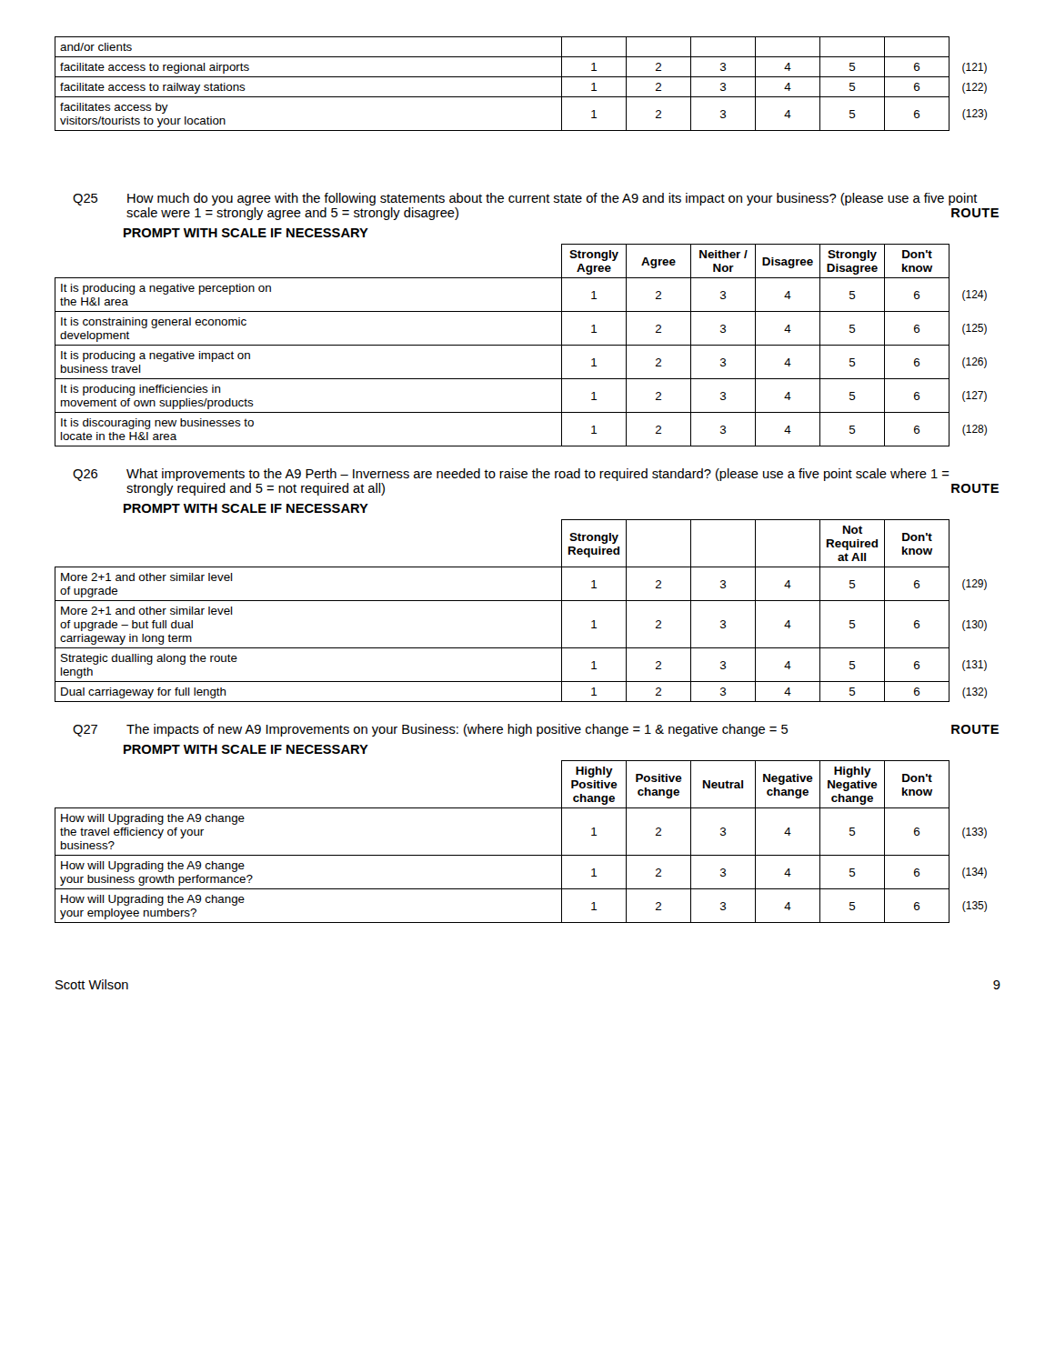| and/or clients | | | | | | | |
| facilitate access to regional airports | 1 | 2 | 3 | 4 | 5 | 6 | (121) |
| facilitate access to railway stations | 1 | 2 | 3 | 4 | 5 | 6 | (122) |
| facilitates access by visitors/tourists to your location | 1 | 2 | 3 | 4 | 5 | 6 | (123) |
Q25 How much do you agree with the following statements about the current state of the A9 and its impact on your business? (please use a five point scale were 1 = strongly agree and 5 = strongly disagree) ROUTE
PROMPT WITH SCALE IF NECESSARY
| | Strongly Agree | Agree | Neither / Nor | Disagree | Strongly Disagree | Don't know | |
| --- | --- | --- | --- | --- | --- | --- | --- |
| It is producing a negative perception on the H&I area | 1 | 2 | 3 | 4 | 5 | 6 | (124) |
| It is constraining general economic development | 1 | 2 | 3 | 4 | 5 | 6 | (125) |
| It is producing a negative impact on business travel | 1 | 2 | 3 | 4 | 5 | 6 | (126) |
| It is producing inefficiencies in movement of own supplies/products | 1 | 2 | 3 | 4 | 5 | 6 | (127) |
| It is discouraging new businesses to locate in the H&I area | 1 | 2 | 3 | 4 | 5 | 6 | (128) |
Q26 What improvements to the A9 Perth – Inverness are needed to raise the road to required standard? (please use a five point scale where 1 = strongly required and 5 = not required at all) ROUTE
PROMPT WITH SCALE IF NECESSARY
| | Strongly Required | | | | Not Required at All | Don't know | |
| --- | --- | --- | --- | --- | --- | --- | --- |
| More 2+1 and other similar level of upgrade | 1 | 2 | 3 | 4 | 5 | 6 | (129) |
| More 2+1 and other similar level of upgrade – but full dual carriageway in long term | 1 | 2 | 3 | 4 | 5 | 6 | (130) |
| Strategic dualling along the route length | 1 | 2 | 3 | 4 | 5 | 6 | (131) |
| Dual carriageway for full length | 1 | 2 | 3 | 4 | 5 | 6 | (132) |
Q27 The impacts of new A9 Improvements on your Business: (where high positive change = 1 & negative change = 5 ROUTE
PROMPT WITH SCALE IF NECESSARY
| | Highly Positive change | Positive change | Neutral | Negative change | Highly Negative change | Don't know | |
| --- | --- | --- | --- | --- | --- | --- | --- |
| How will Upgrading the A9 change the travel efficiency of your business? | 1 | 2 | 3 | 4 | 5 | 6 | (133) |
| How will Upgrading the A9 change your business growth performance? | 1 | 2 | 3 | 4 | 5 | 6 | (134) |
| How will Upgrading the A9 change your employee numbers? | 1 | 2 | 3 | 4 | 5 | 6 | (135) |
Scott Wilson 9